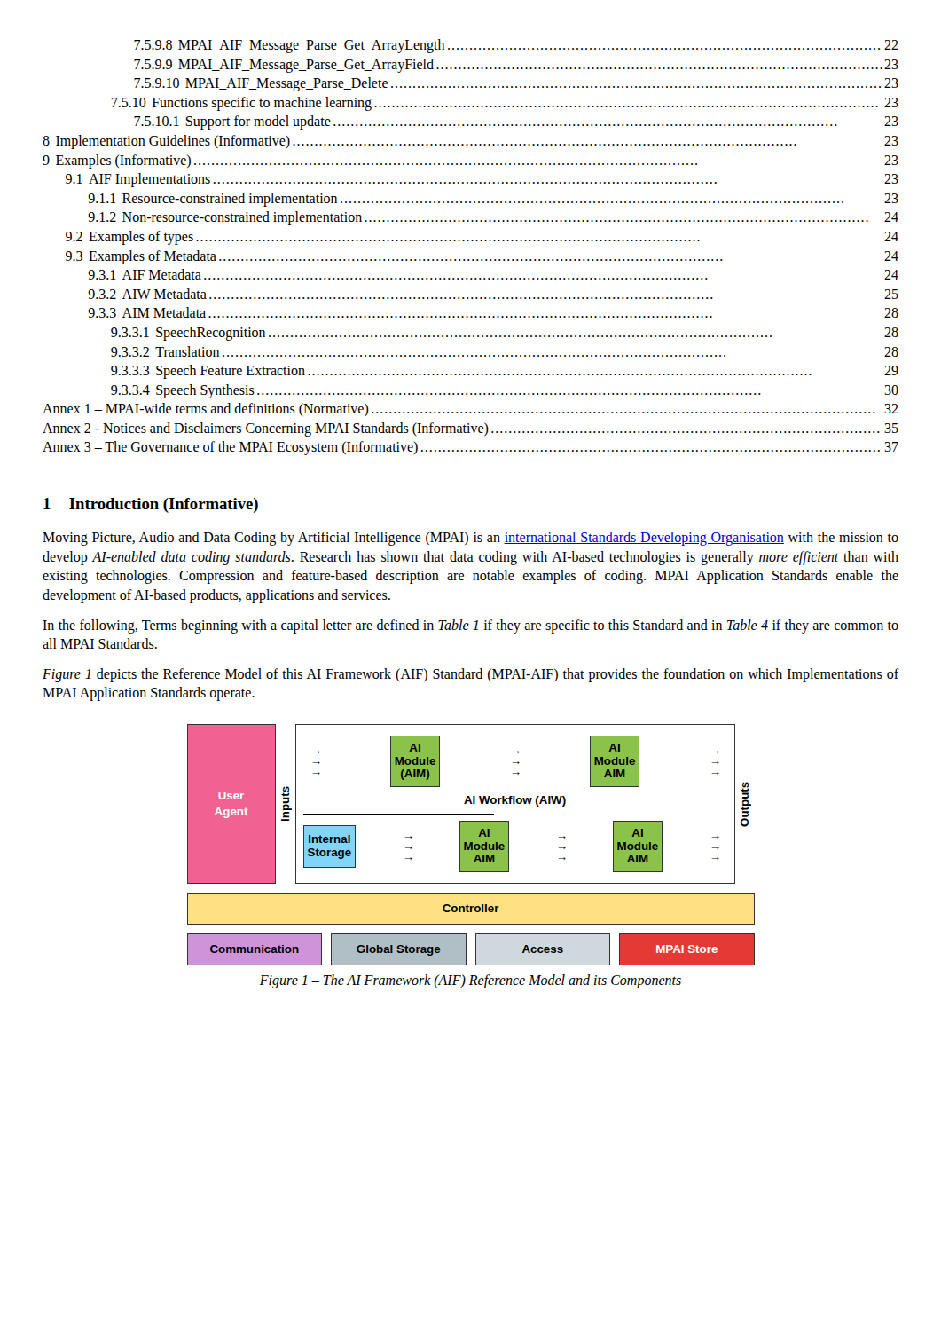7.5.9.8 MPAI_AIF_Message_Parse_Get_ArrayLength .................................................................................................................. 22
7.5.9.9 MPAI_AIF_Message_Parse_Get_ArrayField .................................................................................................................. 23
7.5.9.10 MPAI_AIF_Message_Parse_Delete .................................................................................................................. 23
7.5.10 Functions specific to machine learning .................................................................................................................. 23
7.5.10.1 Support for model update .................................................................................................................. 23
8 Implementation Guidelines (Informative) .................................................................................................................. 23
9 Examples (Informative) .................................................................................................................. 23
9.1 AIF Implementations .................................................................................................................. 23
9.1.1 Resource-constrained implementation .................................................................................................................. 23
9.1.2 Non-resource-constrained implementation .................................................................................................................. 24
9.2 Examples of types .................................................................................................................. 24
9.3 Examples of Metadata .................................................................................................................. 24
9.3.1 AIF Metadata .................................................................................................................. 24
9.3.2 AIW Metadata .................................................................................................................. 25
9.3.3 AIM Metadata .................................................................................................................. 28
9.3.3.1 SpeechRecognition .................................................................................................................. 28
9.3.3.2 Translation .................................................................................................................. 28
9.3.3.3 Speech Feature Extraction .................................................................................................................. 29
9.3.3.4 Speech Synthesis .................................................................................................................. 30
Annex 1 – MPAI-wide terms and definitions (Normative) .................................................................................................................. 32
Annex 2 - Notices and Disclaimers Concerning MPAI Standards (Informative) .................................................................................................................. 35
Annex 3 – The Governance of the MPAI Ecosystem (Informative) .................................................................................................................. 37
1 Introduction (Informative)
Moving Picture, Audio and Data Coding by Artificial Intelligence (MPAI) is an international Standards Developing Organisation with the mission to develop AI-enabled data coding standards. Research has shown that data coding with AI-based technologies is generally more efficient than with existing technologies. Compression and feature-based description are notable examples of coding. MPAI Application Standards enable the development of AI-based products, applications and services.
In the following, Terms beginning with a capital letter are defined in Table 1 if they are specific to this Standard and in Table 4 if they are common to all MPAI Standards.
Figure 1 depicts the Reference Model of this AI Framework (AIF) Standard (MPAI-AIF) that provides the foundation on which Implementations of MPAI Application Standards operate.
User
Agent
Inputs
→→→
AI
Module
(AIM)
→→→
AI
Module
AIM
→→→
AI Workflow (AIW)
Internal
Storage
→→→
AI
Module
AIM
→→→
AI
Module
AIM
→→→
Outputs
Controller
Communication
Global Storage
Access
MPAI Store
Figure 1 – The AI Framework (AIF) Reference Model and its Components